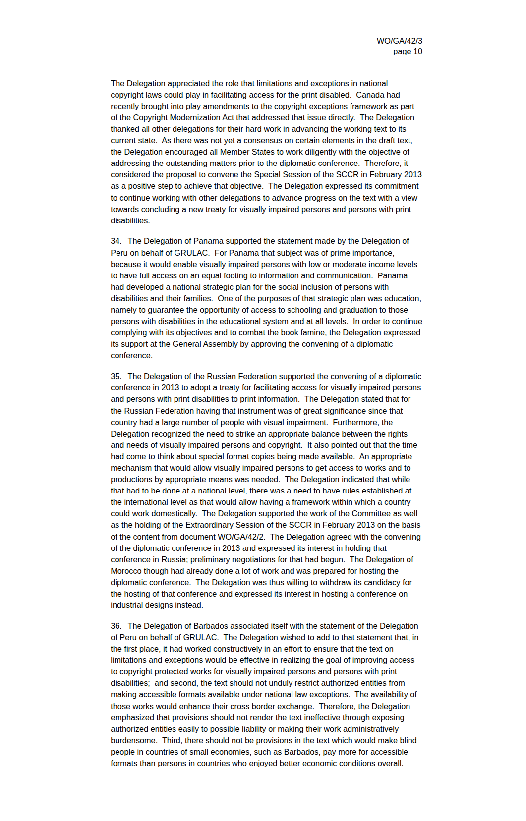WO/GA/42/3
page 10
The Delegation appreciated the role that limitations and exceptions in national copyright laws could play in facilitating access for the print disabled. Canada had recently brought into play amendments to the copyright exceptions framework as part of the Copyright Modernization Act that addressed that issue directly. The Delegation thanked all other delegations for their hard work in advancing the working text to its current state. As there was not yet a consensus on certain elements in the draft text, the Delegation encouraged all Member States to work diligently with the objective of addressing the outstanding matters prior to the diplomatic conference. Therefore, it considered the proposal to convene the Special Session of the SCCR in February 2013 as a positive step to achieve that objective. The Delegation expressed its commitment to continue working with other delegations to advance progress on the text with a view towards concluding a new treaty for visually impaired persons and persons with print disabilities.
34. The Delegation of Panama supported the statement made by the Delegation of Peru on behalf of GRULAC. For Panama that subject was of prime importance, because it would enable visually impaired persons with low or moderate income levels to have full access on an equal footing to information and communication. Panama had developed a national strategic plan for the social inclusion of persons with disabilities and their families. One of the purposes of that strategic plan was education, namely to guarantee the opportunity of access to schooling and graduation to those persons with disabilities in the educational system and at all levels. In order to continue complying with its objectives and to combat the book famine, the Delegation expressed its support at the General Assembly by approving the convening of a diplomatic conference.
35. The Delegation of the Russian Federation supported the convening of a diplomatic conference in 2013 to adopt a treaty for facilitating access for visually impaired persons and persons with print disabilities to print information. The Delegation stated that for the Russian Federation having that instrument was of great significance since that country had a large number of people with visual impairment. Furthermore, the Delegation recognized the need to strike an appropriate balance between the rights and needs of visually impaired persons and copyright. It also pointed out that the time had come to think about special format copies being made available. An appropriate mechanism that would allow visually impaired persons to get access to works and to productions by appropriate means was needed. The Delegation indicated that while that had to be done at a national level, there was a need to have rules established at the international level as that would allow having a framework within which a country could work domestically. The Delegation supported the work of the Committee as well as the holding of the Extraordinary Session of the SCCR in February 2013 on the basis of the content from document WO/GA/42/2. The Delegation agreed with the convening of the diplomatic conference in 2013 and expressed its interest in holding that conference in Russia; preliminary negotiations for that had begun. The Delegation of Morocco though had already done a lot of work and was prepared for hosting the diplomatic conference. The Delegation was thus willing to withdraw its candidacy for the hosting of that conference and expressed its interest in hosting a conference on industrial designs instead.
36. The Delegation of Barbados associated itself with the statement of the Delegation of Peru on behalf of GRULAC. The Delegation wished to add to that statement that, in the first place, it had worked constructively in an effort to ensure that the text on limitations and exceptions would be effective in realizing the goal of improving access to copyright protected works for visually impaired persons and persons with print disabilities; and second, the text should not unduly restrict authorized entities from making accessible formats available under national law exceptions. The availability of those works would enhance their cross border exchange. Therefore, the Delegation emphasized that provisions should not render the text ineffective through exposing authorized entities easily to possible liability or making their work administratively burdensome. Third, there should not be provisions in the text which would make blind people in countries of small economies, such as Barbados, pay more for accessible formats than persons in countries who enjoyed better economic conditions overall.